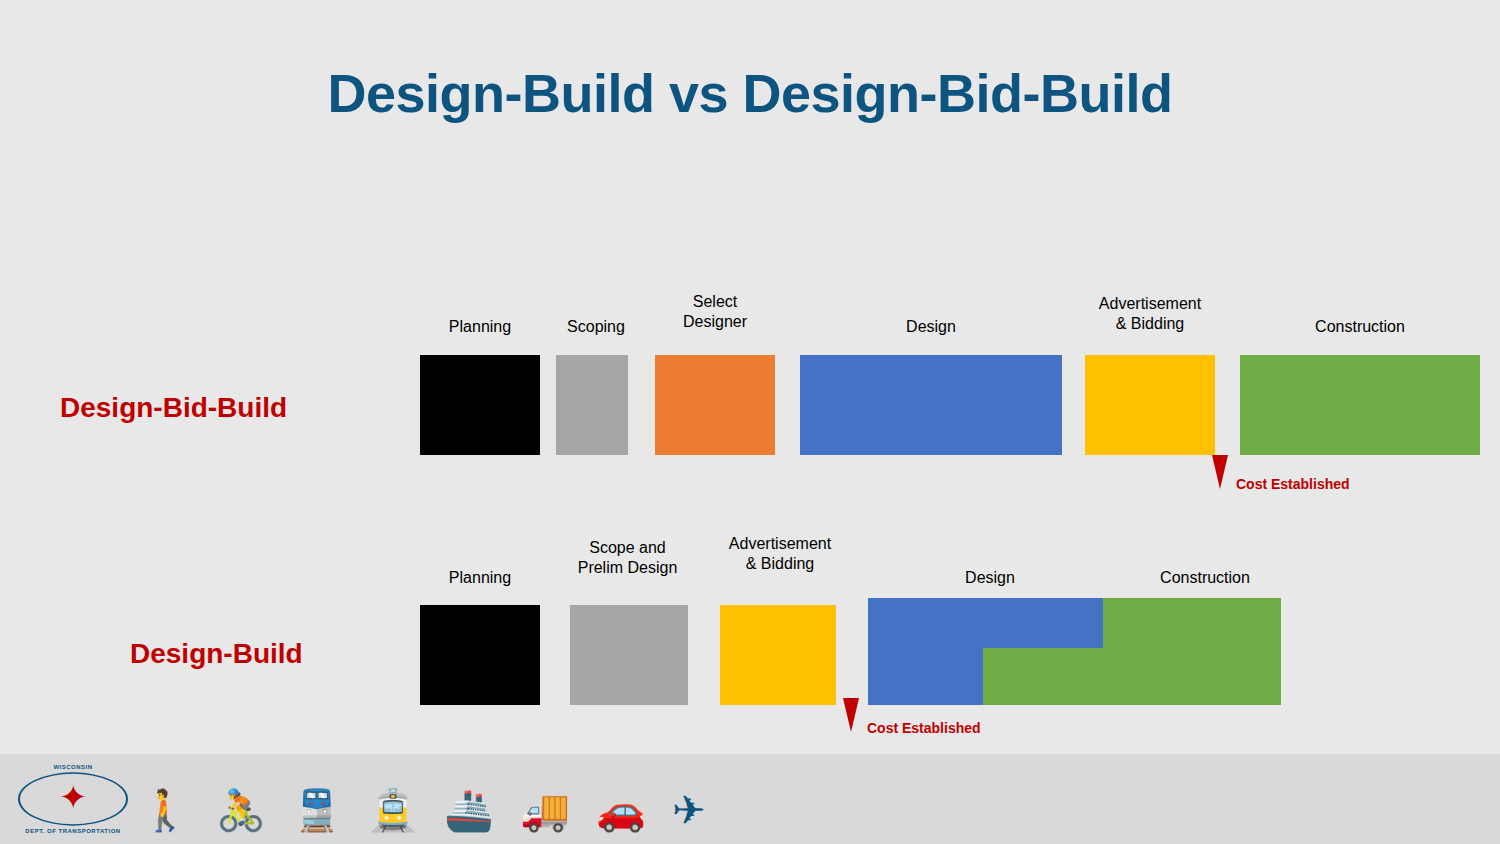Design-Build vs Design-Bid-Build
Design-Bid-Build
Planning
Scoping
Select
Designer
Design
Advertisement
& Bidding
Construction
Cost Established
Design-Build
Planning
Scope and
Prelim Design
Advertisement
& Bidding
Design
Construction
Cost Established
WISCONSIN
✦
DEPT. OF TRANSPORTATION
🚶 🚴 🚆 🚊 🚢 🚚 🚗 ✈